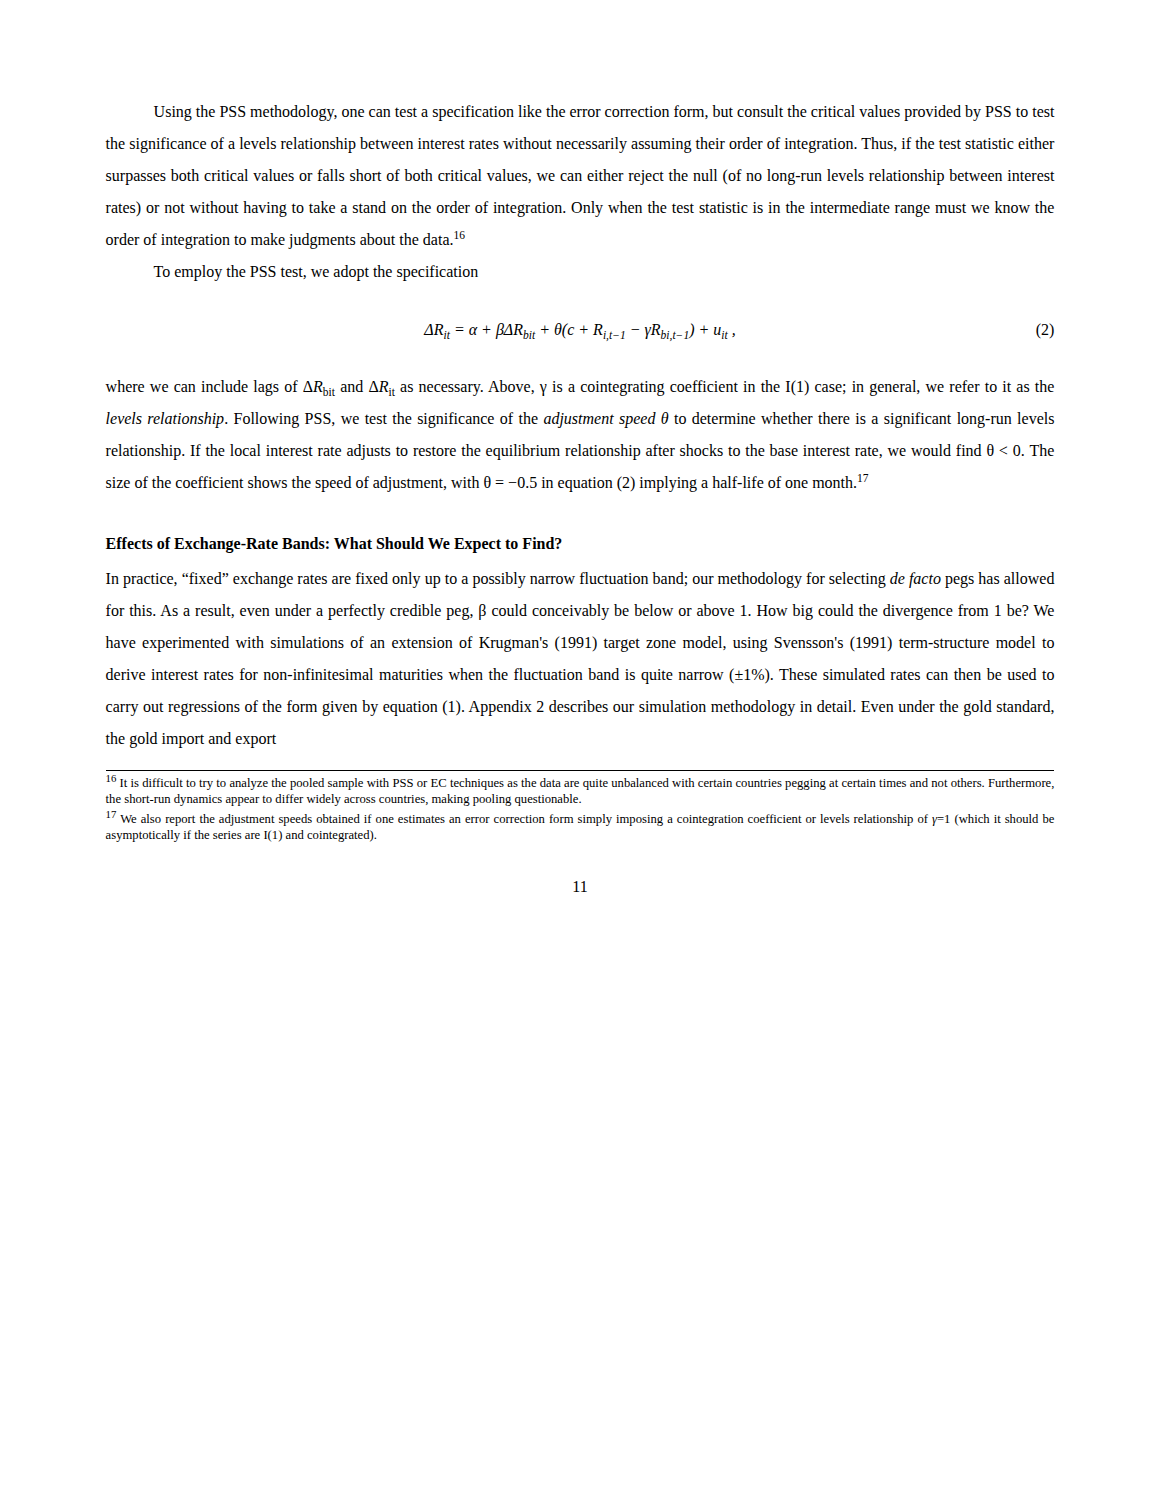Using the PSS methodology, one can test a specification like the error correction form, but consult the critical values provided by PSS to test the significance of a levels relationship between interest rates without necessarily assuming their order of integration. Thus, if the test statistic either surpasses both critical values or falls short of both critical values, we can either reject the null (of no long-run levels relationship between interest rates) or not without having to take a stand on the order of integration. Only when the test statistic is in the intermediate range must we know the order of integration to make judgments about the data.16
To employ the PSS test, we adopt the specification
ΔRit = α + βΔRbit + θ(c + Ri,t−1 − γRbi,t−1) + uit , (2)
where we can include lags of ΔRbit and ΔRit as necessary. Above, γ is a cointegrating coefficient in the I(1) case; in general, we refer to it as the levels relationship. Following PSS, we test the significance of the adjustment speed θ to determine whether there is a significant long-run levels relationship. If the local interest rate adjusts to restore the equilibrium relationship after shocks to the base interest rate, we would find θ < 0. The size of the coefficient shows the speed of adjustment, with θ = −0.5 in equation (2) implying a half-life of one month.17
Effects of Exchange-Rate Bands: What Should We Expect to Find?
In practice, “fixed” exchange rates are fixed only up to a possibly narrow fluctuation band; our methodology for selecting de facto pegs has allowed for this. As a result, even under a perfectly credible peg, β could conceivably be below or above 1. How big could the divergence from 1 be? We have experimented with simulations of an extension of Krugman's (1991) target zone model, using Svensson's (1991) term-structure model to derive interest rates for non-infinitesimal maturities when the fluctuation band is quite narrow (±1%). These simulated rates can then be used to carry out regressions of the form given by equation (1). Appendix 2 describes our simulation methodology in detail. Even under the gold standard, the gold import and export
16 It is difficult to try to analyze the pooled sample with PSS or EC techniques as the data are quite unbalanced with certain countries pegging at certain times and not others. Furthermore, the short-run dynamics appear to differ widely across countries, making pooling questionable.
17 We also report the adjustment speeds obtained if one estimates an error correction form simply imposing a cointegration coefficient or levels relationship of γ=1 (which it should be asymptotically if the series are I(1) and cointegrated).
11